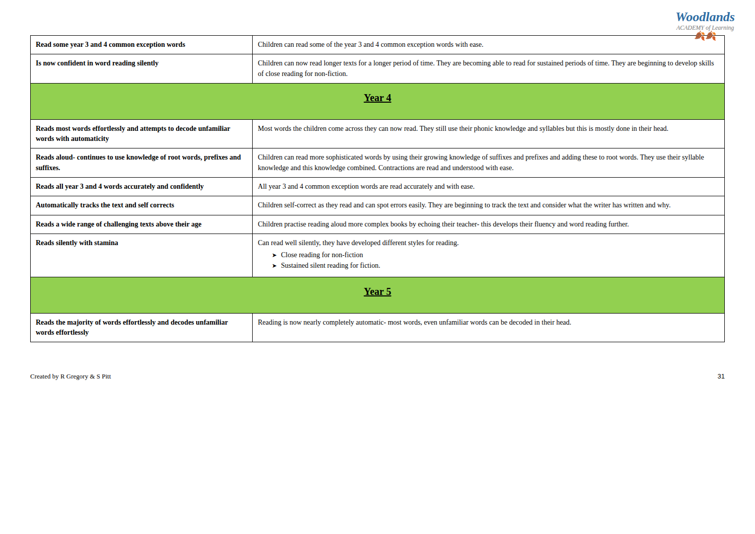Woodlands
ACADEMY of Learning
🍂🍂
| Read some year 3 and 4 common exception words | Children can read some of the year 3 and 4 common exception words with ease. |
| Is now confident in word reading silently | Children can now read longer texts for a longer period of time. They are becoming able to read for sustained periods of time. They are beginning to develop skills of close reading for non-fiction. |
| Year 4 |
| Reads most words effortlessly and attempts to decode unfamiliar words with automaticity | Most words the children come across they can now read. They still use their phonic knowledge and syllables but this is mostly done in their head. |
| Reads aloud- continues to use knowledge of root words, prefixes and suffixes. | Children can read more sophisticated words by using their growing knowledge of suffixes and prefixes and adding these to root words. They use their syllable knowledge and this knowledge combined. Contractions are read and understood with ease. |
| Reads all year 3 and 4 words accurately and confidently | All year 3 and 4 common exception words are read accurately and with ease. |
| Automatically tracks the text and self corrects | Children self-correct as they read and can spot errors easily. They are beginning to track the text and consider what the writer has written and why. |
| Reads a wide range of challenging texts above their age | Children practise reading aloud more complex books by echoing their teacher- this develops their fluency and word reading further. |
| Reads silently with stamina | Can read well silently, they have developed different styles for reading. Close reading for non-fiction Sustained silent reading for fiction. |
| Year 5 |
| Reads the majority of words effortlessly and decodes unfamiliar words effortlessly | Reading is now nearly completely automatic- most words, even unfamiliar words can be decoded in their head. |
Created by R Gregory & S Pitt
31